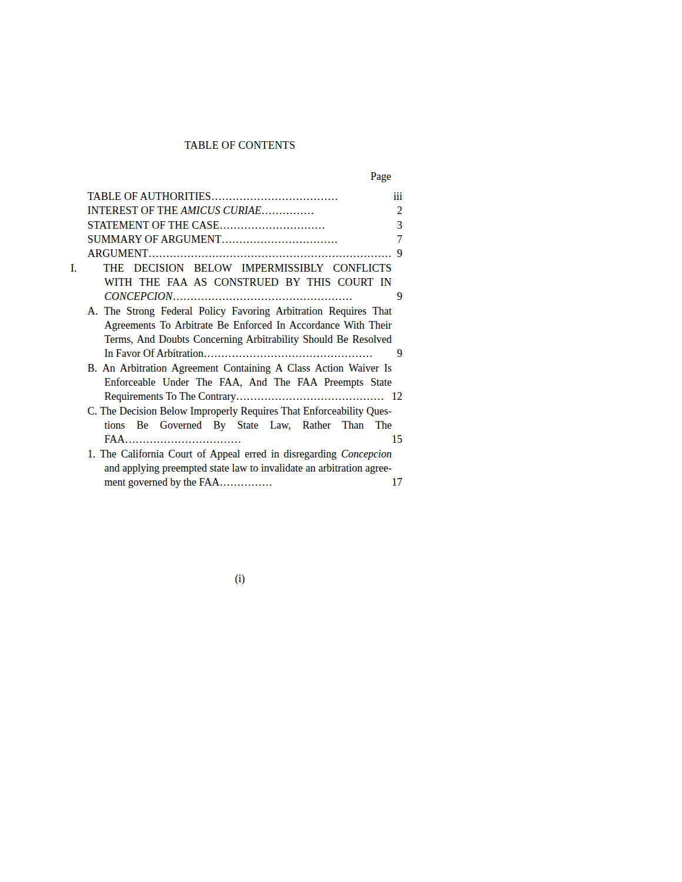TABLE OF CONTENTS
Page
| TABLE OF AUTHORITIES ……………………………… | iii |
| INTEREST OF THE AMICUS CURIAE …………… | 2 |
| STATEMENT OF THE CASE ………………………… | 3 |
| SUMMARY OF ARGUMENT …………………………… | 7 |
| ARGUMENT …………………………………………………………… | 9 |
| I. THE DECISION BELOW IMPERMISSI­BLY CONFLICTS WITH THE FAA AS CONSTRUED BY THIS COURT IN CONCEPCION …………………………………………… | 9 |
| A. The Strong Federal Policy Favoring Arbitration Requires That Agree­ments To Arbitrate Be Enforced In Accordance With Their Terms, And Doubts Concerning Arbitrability Should Be Resolved In Favor Of Arbitration ………………………………………… | 9 |
| B. An Arbitration Agreement Contain­ing A Class Action Waiver Is Enforceable Under The FAA, And The FAA Preempts State Requirements To The Contrary …………………………………… | 12 |
| C. The Decision Below Improperly Requires That Enforceability Ques­tions Be Governed By State Law, Rather Than The FAA …………………………… | 15 |
| 1. The California Court of Appeal erred in disregarding Concepcion and applying preempted state law to invalidate an arbitration agree­ment governed by the FAA …………… | 17 |
(i)